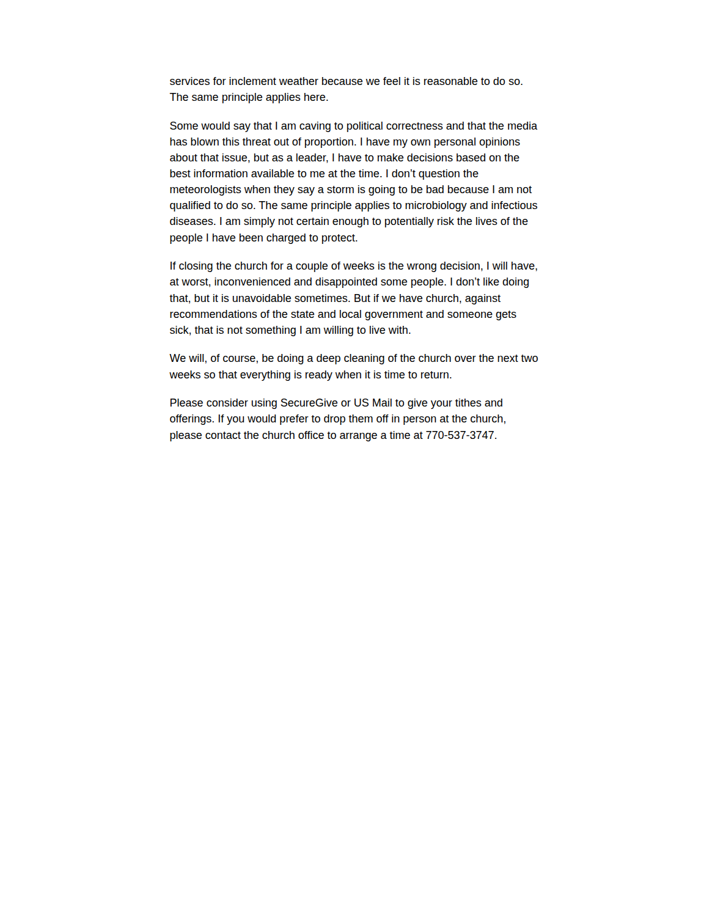services for inclement weather because we feel it is reasonable to do so. The same principle applies here.
Some would say that I am caving to political correctness and that the media has blown this threat out of proportion. I have my own personal opinions about that issue, but as a leader, I have to make decisions based on the best information available to me at the time. I don’t question the meteorologists when they say a storm is going to be bad because I am not qualified to do so. The same principle applies to microbiology and infectious diseases. I am simply not certain enough to potentially risk the lives of the people I have been charged to protect.
If closing the church for a couple of weeks is the wrong decision, I will have, at worst, inconvenienced and disappointed some people. I don’t like doing that, but it is unavoidable sometimes. But if we have church, against recommendations of the state and local government and someone gets sick, that is not something I am willing to live with.
We will, of course, be doing a deep cleaning of the church over the next two weeks so that everything is ready when it is time to return.
Please consider using SecureGive or US Mail to give your tithes and offerings. If you would prefer to drop them off in person at the church, please contact the church office to arrange a time at 770-537-3747.